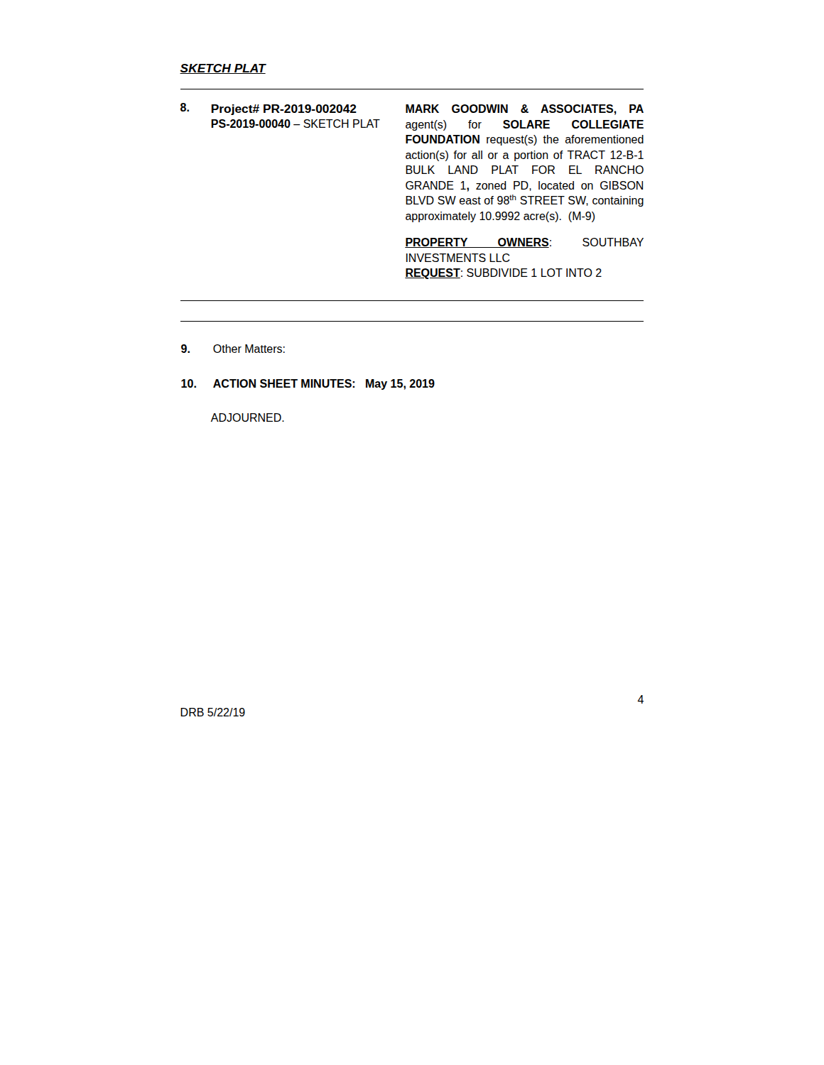SKETCH PLAT
| 8. | Project# PR-2019-002042 PS-2019-00040 – SKETCH PLAT | MARK GOODWIN & ASSOCIATES, PA agent(s) for SOLARE COLLEGIATE FOUNDATION request(s) the aforementioned action(s) for all or a portion of TRACT 12-B-1 BULK LAND PLAT FOR EL RANCHO GRANDE 1 , zoned PD, located on GIBSON BLVD SW east of 98 th STREET SW, containing approximately 10.9992 acre(s). (M-9) PROPERTY OWNERS : SOUTHBAY INVESTMENTS LLC REQUEST : SUBDIVIDE 1 LOT INTO 2 |
| 9. | Other Matters: |
| 10. | ACTION SHEET MINUTES: May 15, 2019 |
ADJOURNED.
4
DRB 5/22/19